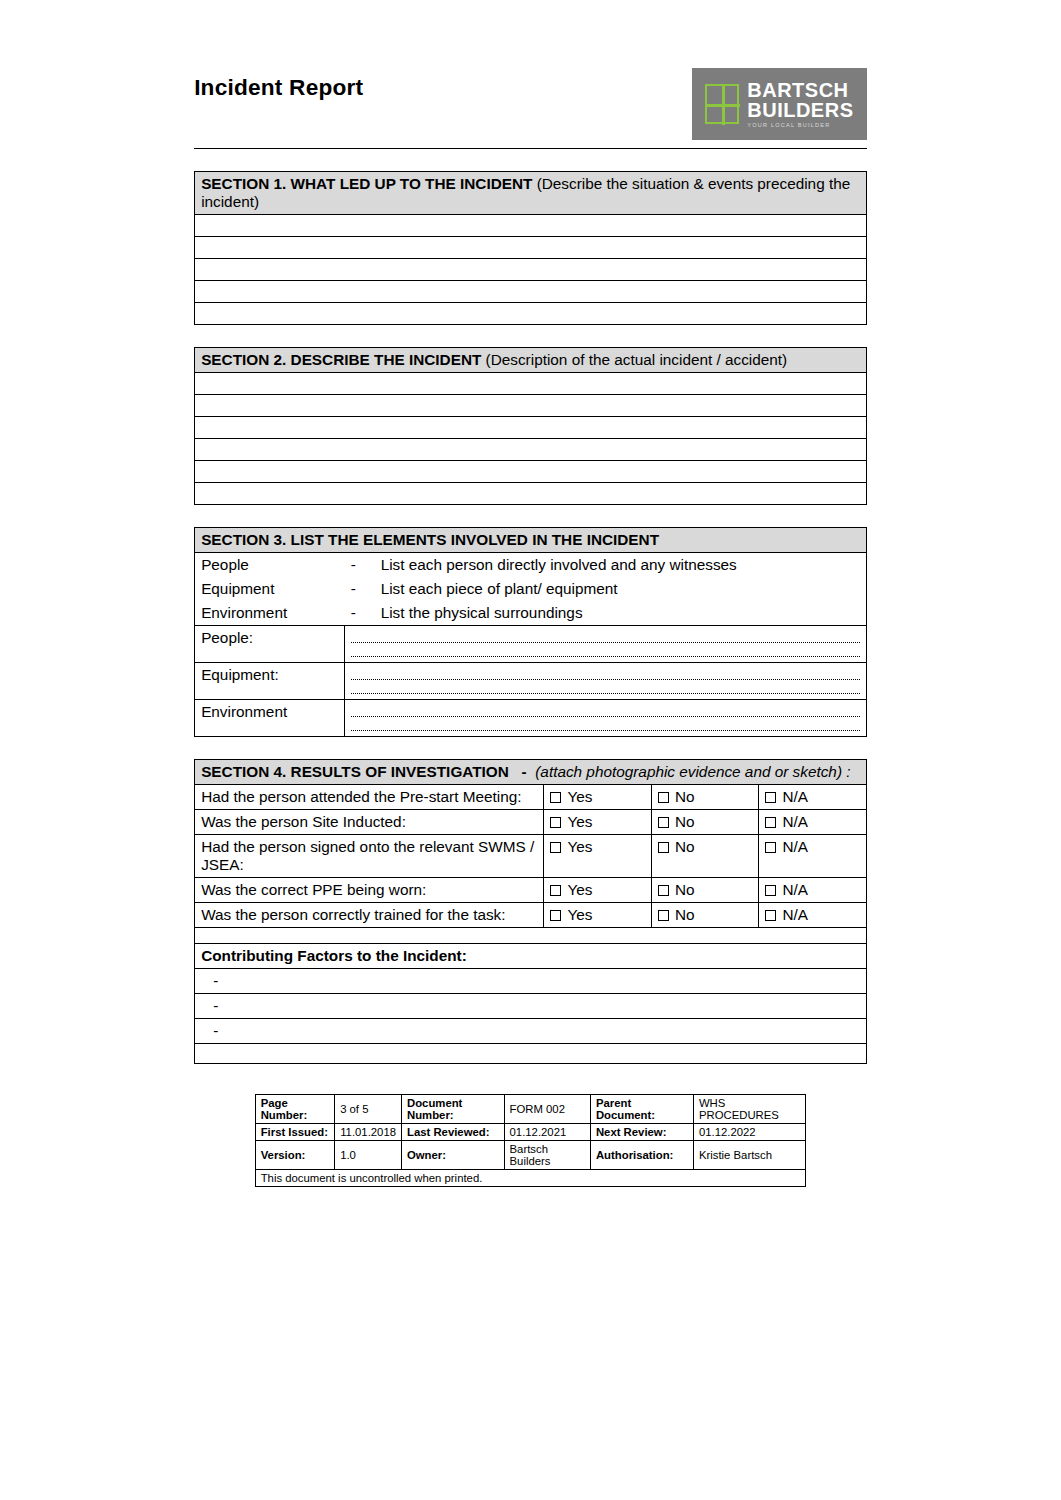Incident Report
BARTSCH BUILDERS YOUR LOCAL BUILDER
| SECTION 1. WHAT LED UP TO THE INCIDENT (Describe the situation & events preceding the incident) |
| SECTION 2. DESCRIBE THE INCIDENT (Description of the actual incident / accident) |
| SECTION 3. LIST THE ELEMENTS INVOLVED IN THE INCIDENT |
| People | - | List each person directly involved and any witnesses |
| Equipment | - | List each piece of plant/ equipment |
| Environment | - | List the physical surroundings |
| People: | |
| Equipment: | |
| Environment | |
| SECTION 4. RESULTS OF INVESTIGATION - (attach photographic evidence and or sketch) : |
| Had the person attended the Pre-start Meeting: | Yes | No | N/A |
| Was the person Site Inducted: | Yes | No | N/A |
| Had the person signed onto the relevant SWMS / JSEA: | Yes | No | N/A |
| Was the correct PPE being worn: | Yes | No | N/A |
| Was the person correctly trained for the task: | Yes | No | N/A |
| Contributing Factors to the Incident: |
| - |
| - |
| - |
| Page Number: | 3 of 5 | Document Number: | FORM 002 | Parent Document: | WHS PROCEDURES |
| First Issued: | 11.01.2018 | Last Reviewed: | 01.12.2021 | Next Review: | 01.12.2022 |
| Version: | 1.0 | Owner: | Bartsch Builders | Authorisation: | Kristie Bartsch |
| This document is uncontrolled when printed. |